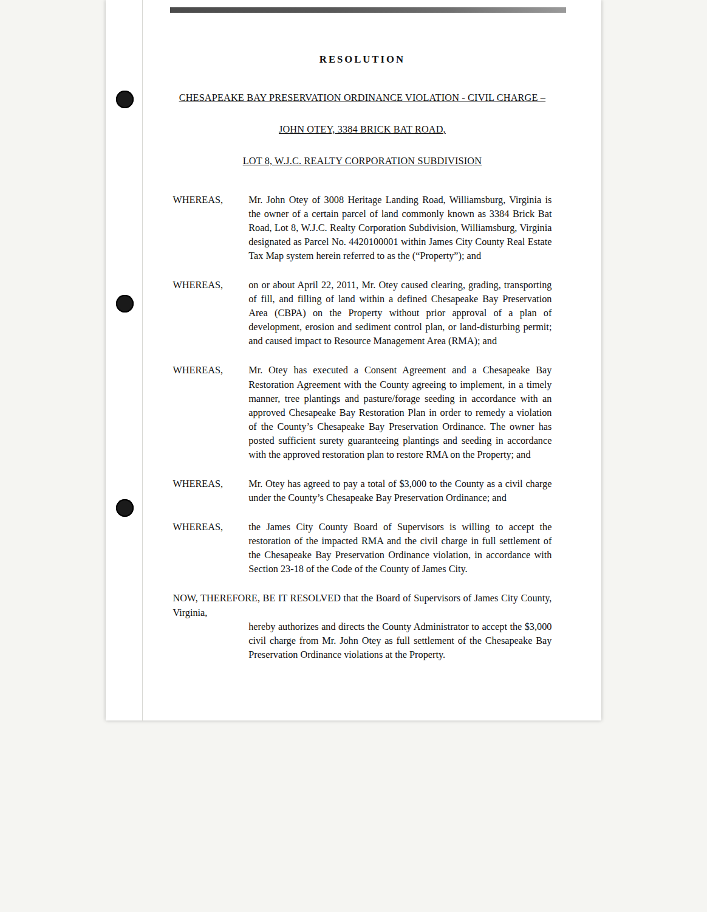Resolution
CHESAPEAKE BAY PRESERVATION ORDINANCE VIOLATION - CIVIL CHARGE –
JOHN OTEY, 3384 BRICK BAT ROAD,
LOT 8, W.J.C. REALTY CORPORATION SUBDIVISION
WHEREAS,
Mr. John Otey of 3008 Heritage Landing Road, Williamsburg, Virginia is the owner of a certain parcel of land commonly known as 3384 Brick Bat Road, Lot 8, W.J.C. Realty Corporation Subdivision, Williamsburg, Virginia designated as Parcel No. 4420100001 within James City County Real Estate Tax Map system herein referred to as the (“Property”); and
WHEREAS,
on or about April 22, 2011, Mr. Otey caused clearing, grading, transporting of fill, and filling of land within a defined Chesapeake Bay Preservation Area (CBPA) on the Property without prior approval of a plan of development, erosion and sediment control plan, or land-disturbing permit; and caused impact to Resource Management Area (RMA); and
WHEREAS,
Mr. Otey has executed a Consent Agreement and a Chesapeake Bay Restoration Agreement with the County agreeing to implement, in a timely manner, tree plantings and pasture/forage seeding in accordance with an approved Chesapeake Bay Restoration Plan in order to remedy a violation of the County’s Chesapeake Bay Preservation Ordinance. The owner has posted sufficient surety guaranteeing plantings and seeding in accordance with the approved restoration plan to restore RMA on the Property; and
WHEREAS,
Mr. Otey has agreed to pay a total of $3,000 to the County as a civil charge under the County’s Chesapeake Bay Preservation Ordinance; and
WHEREAS,
the James City County Board of Supervisors is willing to accept the restoration of the impacted RMA and the civil charge in full settlement of the Chesapeake Bay Preservation Ordinance violation, in accordance with Section 23-18 of the Code of the County of James City.
NOW, THEREFORE, BE IT RESOLVED that the Board of Supervisors of James City County, Virginia,
hereby authorizes and directs the County Administrator to accept the $3,000 civil charge from Mr. John Otey as full settlement of the Chesapeake Bay Preservation Ordinance violations at the Property.